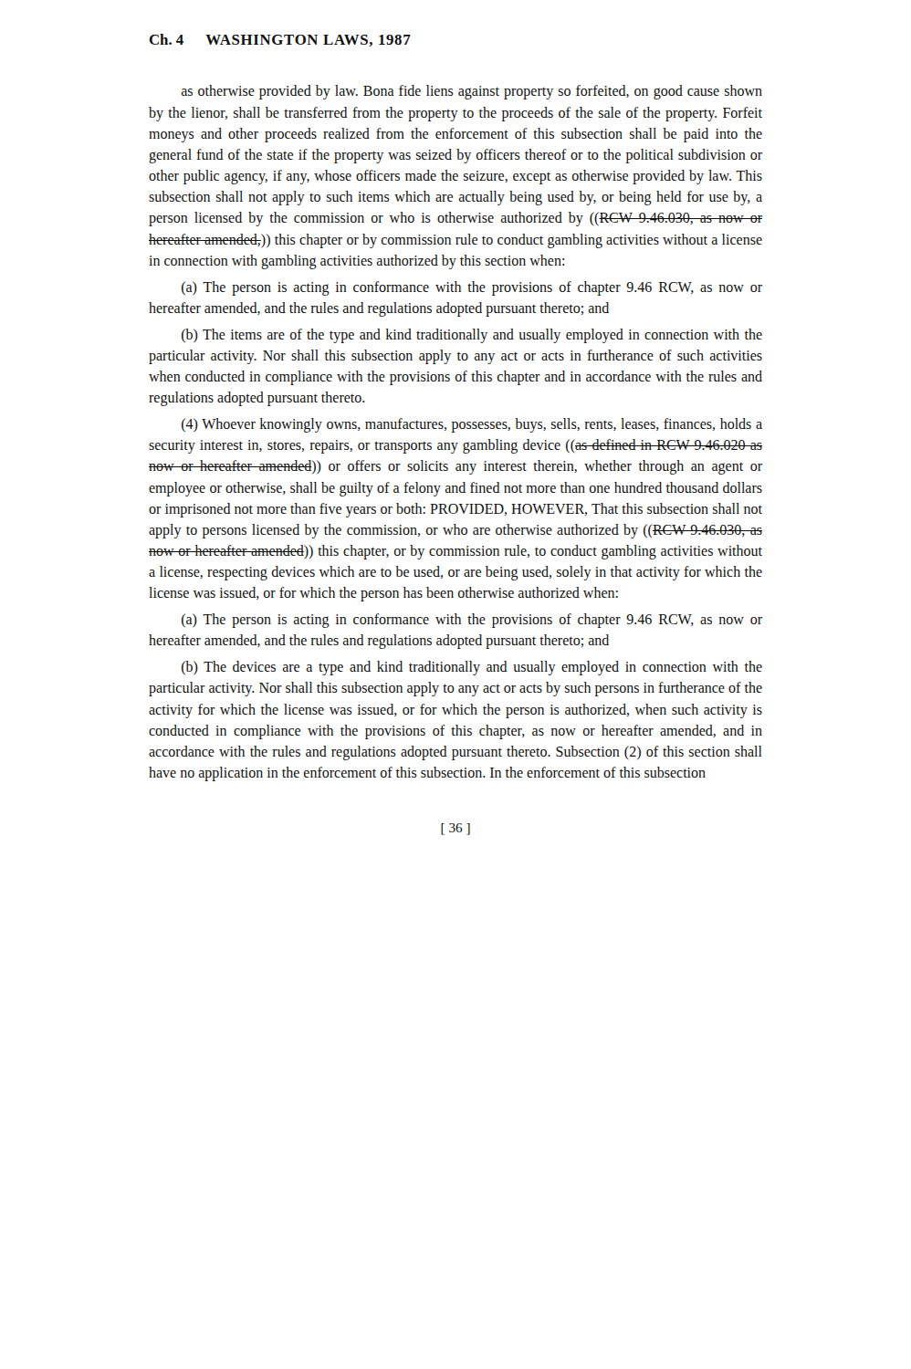Ch. 4
Washington Laws, 1987
as otherwise provided by law. Bona fide liens against property so forfeited, on good cause shown by the lienor, shall be transferred from the property to the proceeds of the sale of the property. Forfeit moneys and other proceeds realized from the enforcement of this subsection shall be paid into the general fund of the state if the property was seized by officers thereof or to the political subdivision or other public agency, if any, whose officers made the seizure, except as otherwise provided by law. This subsection shall not apply to such items which are actually being used by, or being held for use by, a person licensed by the commission or who is otherwise authorized by ((RCW 9.46.030, as now or hereafter amended,)) this chapter or by commission rule to conduct gambling activities without a license in connection with gambling activities authorized by this section when:
(a) The person is acting in conformance with the provisions of chapter 9.46 RCW, as now or hereafter amended, and the rules and regulations adopted pursuant thereto; and
(b) The items are of the type and kind traditionally and usually employed in connection with the particular activity. Nor shall this subsection apply to any act or acts in furtherance of such activities when conducted in compliance with the provisions of this chapter and in accordance with the rules and regulations adopted pursuant thereto.
(4) Whoever knowingly owns, manufactures, possesses, buys, sells, rents, leases, finances, holds a security interest in, stores, repairs, or transports any gambling device ((as defined in RCW 9.46.020 as now or hereafter amended)) or offers or solicits any interest therein, whether through an agent or employee or otherwise, shall be guilty of a felony and fined not more than one hundred thousand dollars or imprisoned not more than five years or both: PROVIDED, HOWEVER, That this subsection shall not apply to persons licensed by the commission, or who are otherwise authorized by ((RCW 9.46.030, as now or hereafter amended)) this chapter, or by commission rule, to conduct gambling activities without a license, respecting devices which are to be used, or are being used, solely in that activity for which the license was issued, or for which the person has been otherwise authorized when:
(a) The person is acting in conformance with the provisions of chapter 9.46 RCW, as now or hereafter amended, and the rules and regulations adopted pursuant thereto; and
(b) The devices are a type and kind traditionally and usually employed in connection with the particular activity. Nor shall this subsection apply to any act or acts by such persons in furtherance of the activity for which the license was issued, or for which the person is authorized, when such activity is conducted in compliance with the provisions of this chapter, as now or hereafter amended, and in accordance with the rules and regulations adopted pursuant thereto. Subsection (2) of this section shall have no application in the enforcement of this subsection. In the enforcement of this subsection
[ 36 ]